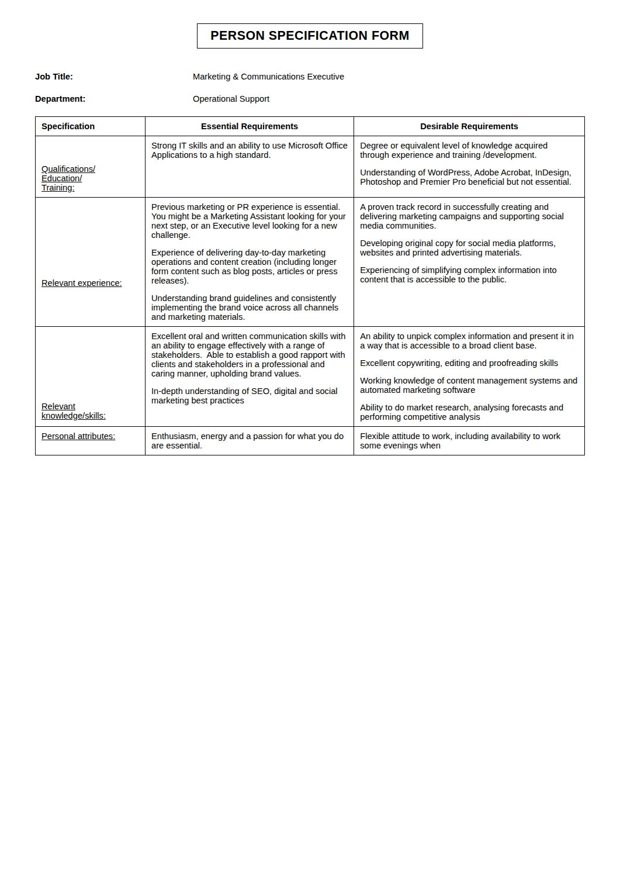PERSON SPECIFICATION FORM
Job Title: Marketing & Communications Executive
Department: Operational Support
| Specification | Essential Requirements | Desirable Requirements |
| --- | --- | --- |
| Qualifications/ Education/ Training: | Strong IT skills and an ability to use Microsoft Office Applications to a high standard. | Degree or equivalent level of knowledge acquired through experience and training /development. Understanding of WordPress, Adobe Acrobat, InDesign, Photoshop and Premier Pro beneficial but not essential. |
| Relevant experience: | Previous marketing or PR experience is essential. You might be a Marketing Assistant looking for your next step, or an Executive level looking for a new challenge. Experience of delivering day-to-day marketing operations and content creation (including longer form content such as blog posts, articles or press releases). Understanding brand guidelines and consistently implementing the brand voice across all channels and marketing materials. | A proven track record in successfully creating and delivering marketing campaigns and supporting social media communities. Developing original copy for social media platforms, websites and printed advertising materials. Experiencing of simplifying complex information into content that is accessible to the public. |
| Relevant knowledge/skills: | Excellent oral and written communication skills with an ability to engage effectively with a range of stakeholders. Able to establish a good rapport with clients and stakeholders in a professional and caring manner, upholding brand values. In-depth understanding of SEO, digital and social marketing best practices | An ability to unpick complex information and present it in a way that is accessible to a broad client base. Excellent copywriting, editing and proofreading skills Working knowledge of content management systems and automated marketing software Ability to do market research, analysing forecasts and performing competitive analysis |
| Personal attributes: | Enthusiasm, energy and a passion for what you do are essential. | Flexible attitude to work, including availability to work some evenings when |